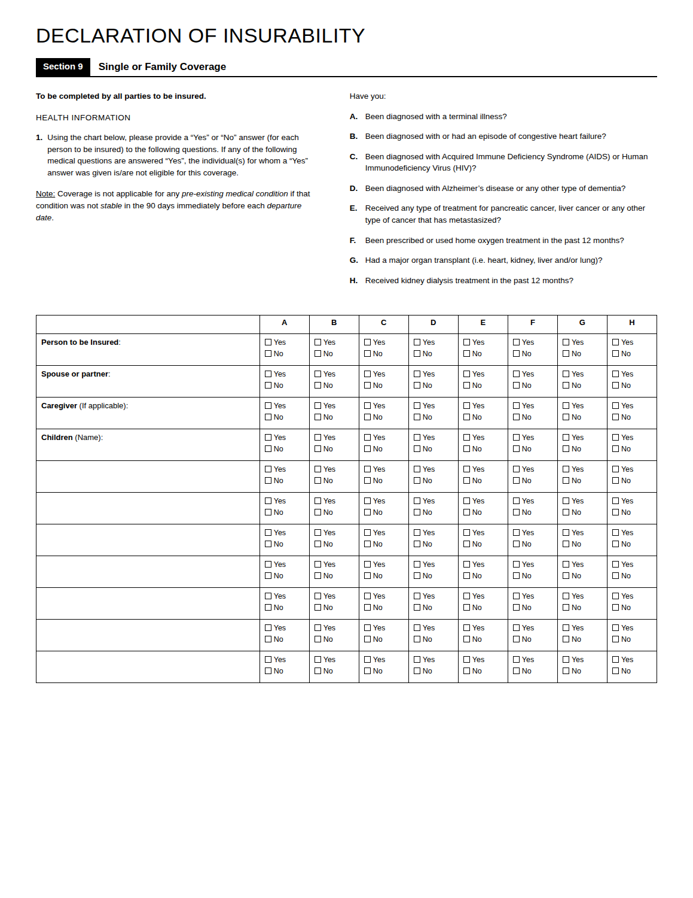DECLARATION OF INSURABILITY
Section 9
Single or Family Coverage
To be completed by all parties to be insured.
HEALTH INFORMATION
1. Using the chart below, please provide a “Yes” or “No” answer (for each person to be insured) to the following questions. If any of the following medical questions are answered “Yes”, the individual(s) for whom a “Yes” answer was given is/are not eligible for this coverage.
Note: Coverage is not applicable for any pre-existing medical condition if that condition was not stable in the 90 days immediately before each departure date.
Have you:
A. Been diagnosed with a terminal illness?
B. Been diagnosed with or had an episode of congestive heart failure?
C. Been diagnosed with Acquired Immune Deficiency Syndrome (AIDS) or Human Immunodeficiency Virus (HIV)?
D. Been diagnosed with Alzheimer’s disease or any other type of dementia?
E. Received any type of treatment for pancreatic cancer, liver cancer or any other type of cancer that has metastasized?
F. Been prescribed or used home oxygen treatment in the past 12 months?
G. Had a major organ transplant (i.e. heart, kidney, liver and/or lung)?
H. Received kidney dialysis treatment in the past 12 months?
| | A | B | C | D | E | F | G | H |
| --- | --- | --- | --- | --- | --- | --- | --- | --- |
| Person to be Insured : | Yes No | Yes No | Yes No | Yes No | Yes No | Yes No | Yes No | Yes No |
| Spouse or partner : | Yes No | Yes No | Yes No | Yes No | Yes No | Yes No | Yes No | Yes No |
| Caregiver (If applicable): | Yes No | Yes No | Yes No | Yes No | Yes No | Yes No | Yes No | Yes No |
| Children (Name): | Yes No | Yes No | Yes No | Yes No | Yes No | Yes No | Yes No | Yes No |
| | Yes No | Yes No | Yes No | Yes No | Yes No | Yes No | Yes No | Yes No |
| | Yes No | Yes No | Yes No | Yes No | Yes No | Yes No | Yes No | Yes No |
| | Yes No | Yes No | Yes No | Yes No | Yes No | Yes No | Yes No | Yes No |
| | Yes No | Yes No | Yes No | Yes No | Yes No | Yes No | Yes No | Yes No |
| | Yes No | Yes No | Yes No | Yes No | Yes No | Yes No | Yes No | Yes No |
| | Yes No | Yes No | Yes No | Yes No | Yes No | Yes No | Yes No | Yes No |
| | Yes No | Yes No | Yes No | Yes No | Yes No | Yes No | Yes No | Yes No |